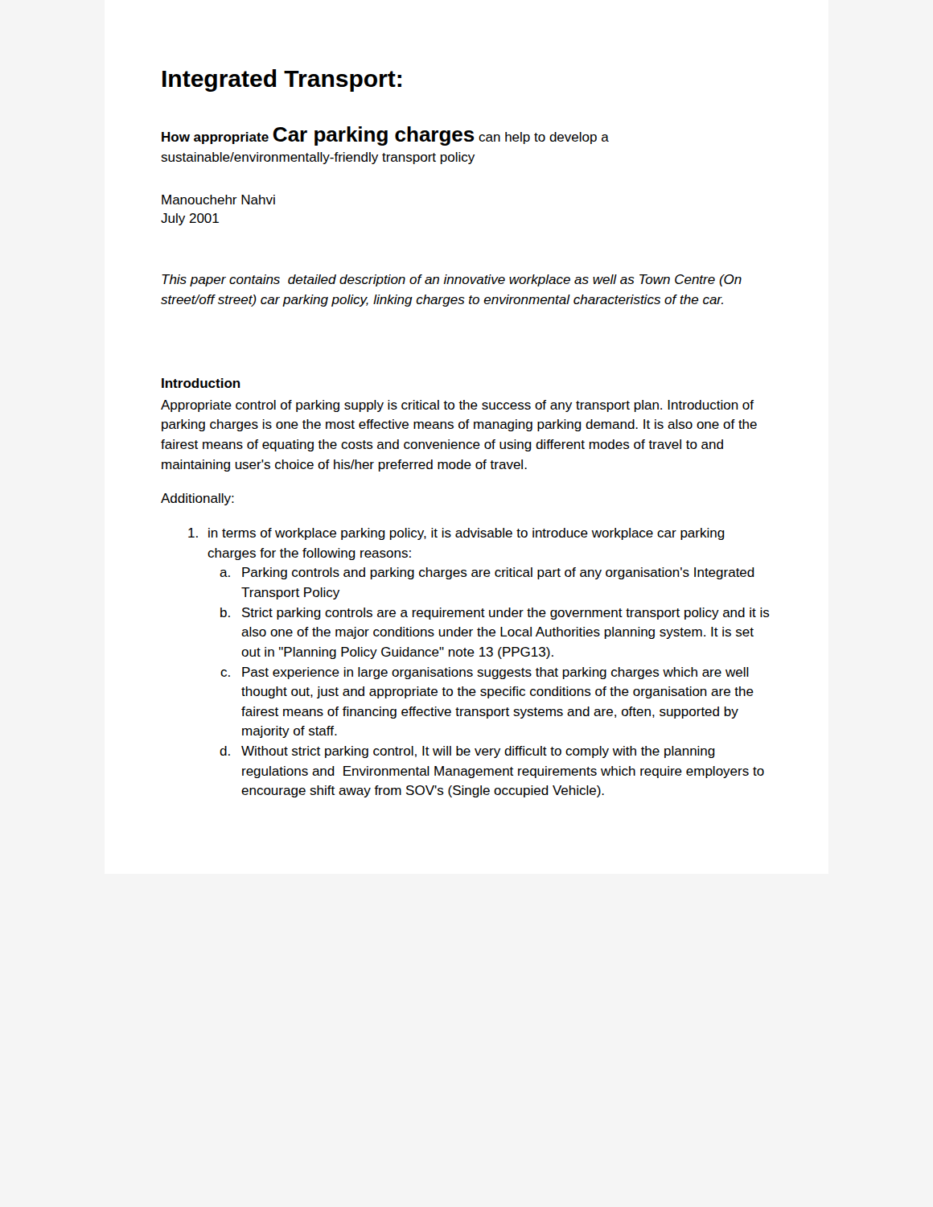Integrated Transport:
How appropriate Car parking charges can help to develop a sustainable/environmentally-friendly transport policy
Manouchehr Nahvi
July 2001
This paper contains detailed description of an innovative workplace as well as Town Centre (On street/off street) car parking policy, linking charges to environmental characteristics of the car.
Introduction
Appropriate control of parking supply is critical to the success of any transport plan. Introduction of parking charges is one the most effective means of managing parking demand. It is also one of the fairest means of equating the costs and convenience of using different modes of travel to and maintaining user's choice of his/her preferred mode of travel.
Additionally:
in terms of workplace parking policy, it is advisable to introduce workplace car parking charges for the following reasons:
Parking controls and parking charges are critical part of any organisation's Integrated Transport Policy
Strict parking controls are a requirement under the government transport policy and it is also one of the major conditions under the Local Authorities planning system. It is set out in "Planning Policy Guidance" note 13 (PPG13).
Past experience in large organisations suggests that parking charges which are well thought out, just and appropriate to the specific conditions of the organisation are the fairest means of financing effective transport systems and are, often, supported by majority of staff.
Without strict parking control, It will be very difficult to comply with the planning regulations and Environmental Management requirements which require employers to encourage shift away from SOV's (Single occupied Vehicle).